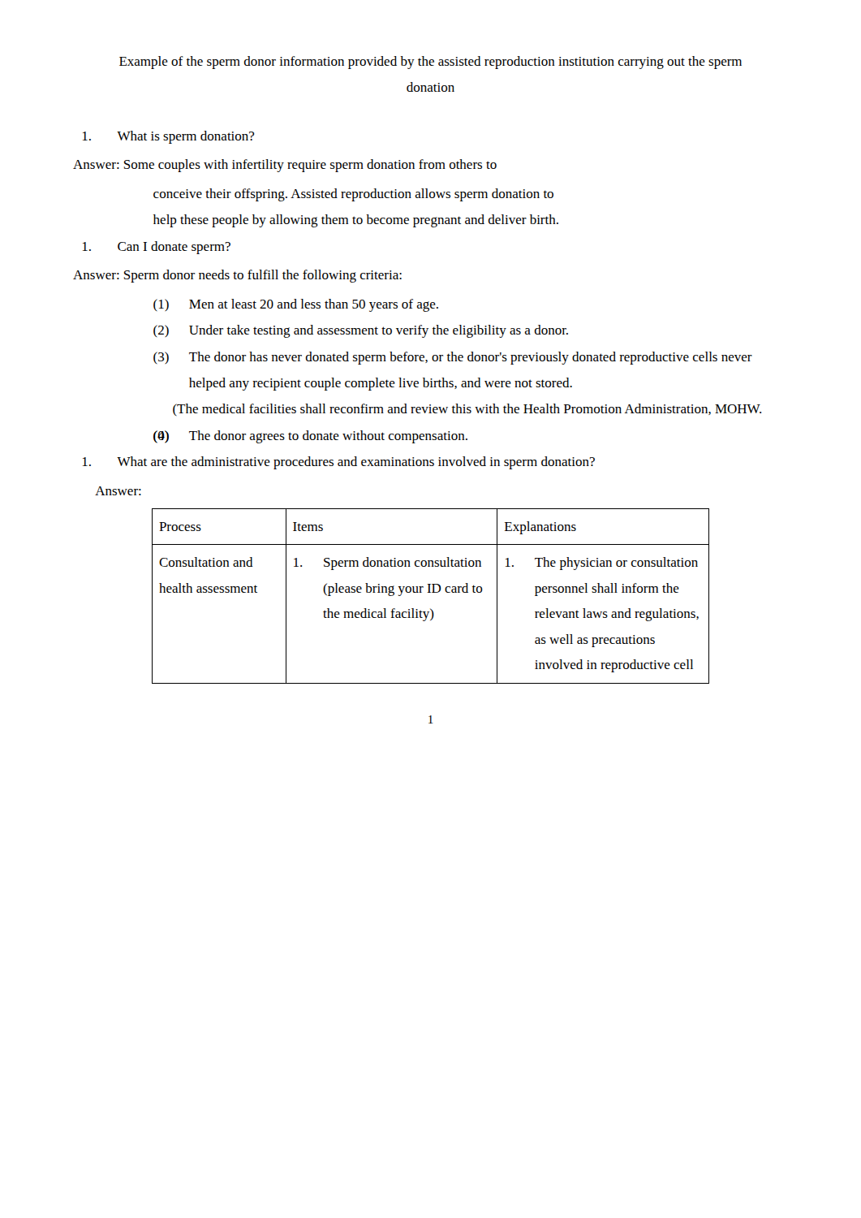Example of the sperm donor information provided by the assisted reproduction institution carrying out the sperm donation
What is sperm donation?
Answer: Some couples with infertility require sperm donation from others to
conceive their offspring. Assisted reproduction allows sperm donation to
help these people by allowing them to become pregnant and deliver birth.
Can I donate sperm?
Answer: Sperm donor needs to fulfill the following criteria:
Men at least 20 and less than 50 years of age.
Under take testing and assessment to verify the eligibility as a donor.
The donor has never donated sperm before, or the donor's previously donated reproductive cells never helped any recipient couple complete live births, and were not stored.
(The medical facilities shall reconfirm and review this with the Health Promotion Administration, MOHW.
(4) The donor agrees to donate without compensation.
What are the administrative procedures and examinations involved in sperm donation?
Answer:
| Process | Items | Explanations |
| Consultation and health assessment | Sperm donation consultation (please bring your ID card to the medical facility) | The physician or consultation personnel shall inform the relevant laws and regulations, as well as precautions involved in reproductive cell |
1